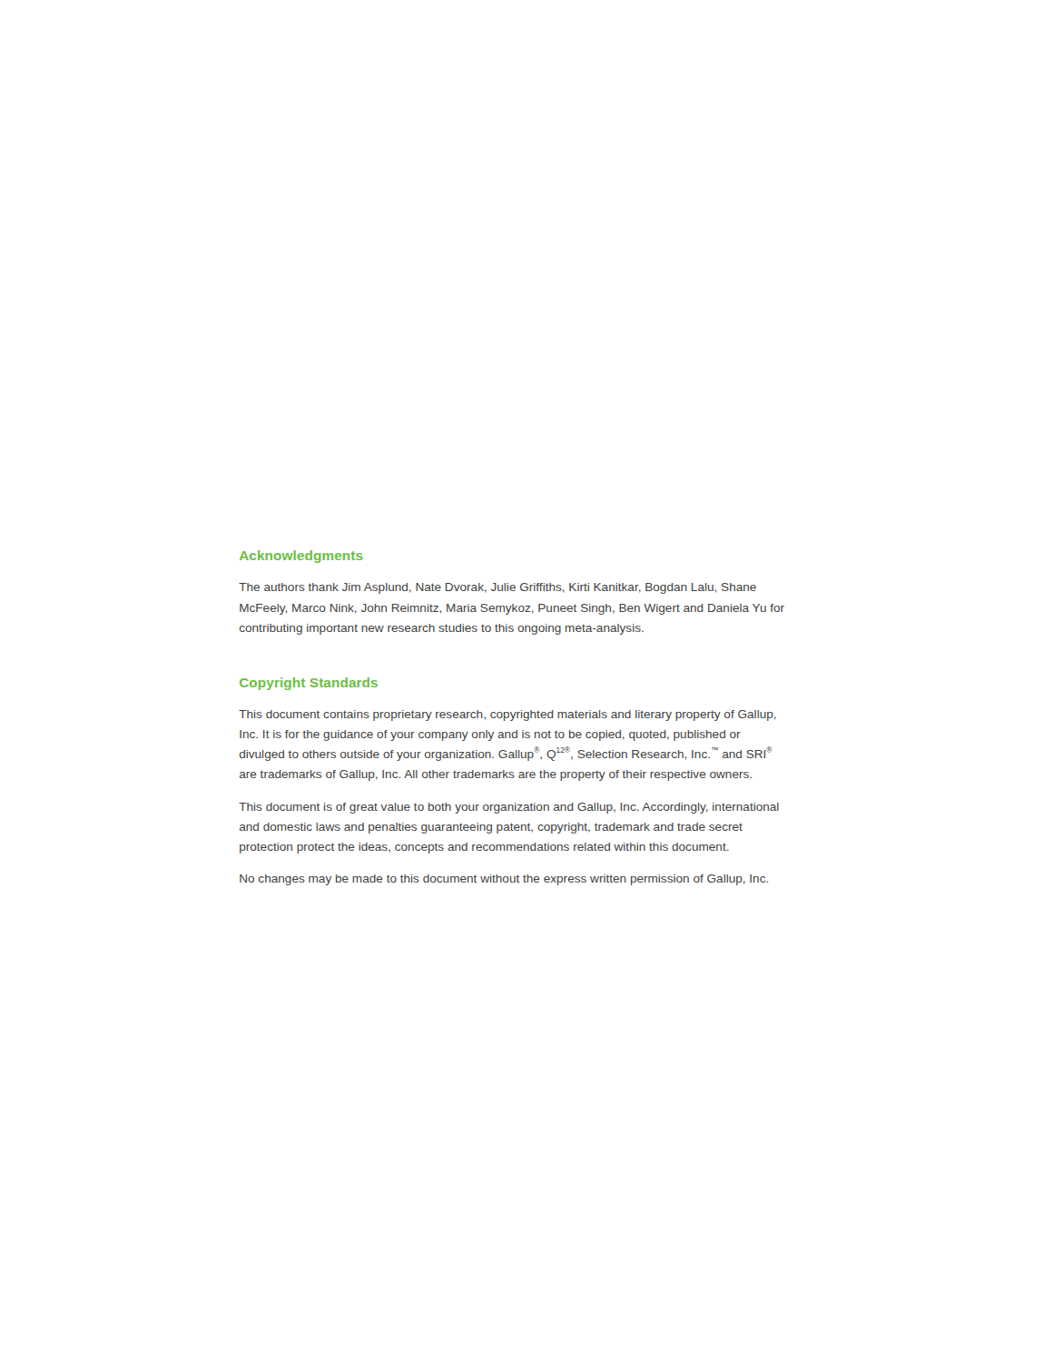Acknowledgments
The authors thank Jim Asplund, Nate Dvorak, Julie Griffiths, Kirti Kanitkar, Bogdan Lalu, Shane McFeely, Marco Nink, John Reimnitz, Maria Semykoz, Puneet Singh, Ben Wigert and Daniela Yu for contributing important new research studies to this ongoing meta-analysis.
Copyright Standards
This document contains proprietary research, copyrighted materials and literary property of Gallup, Inc. It is for the guidance of your company only and is not to be copied, quoted, published or divulged to others outside of your organization. Gallup®, Q12®, Selection Research, Inc.™ and SRI® are trademarks of Gallup, Inc. All other trademarks are the property of their respective owners.
This document is of great value to both your organization and Gallup, Inc. Accordingly, international and domestic laws and penalties guaranteeing patent, copyright, trademark and trade secret protection protect the ideas, concepts and recommendations related within this document.
No changes may be made to this document without the express written permission of Gallup, Inc.